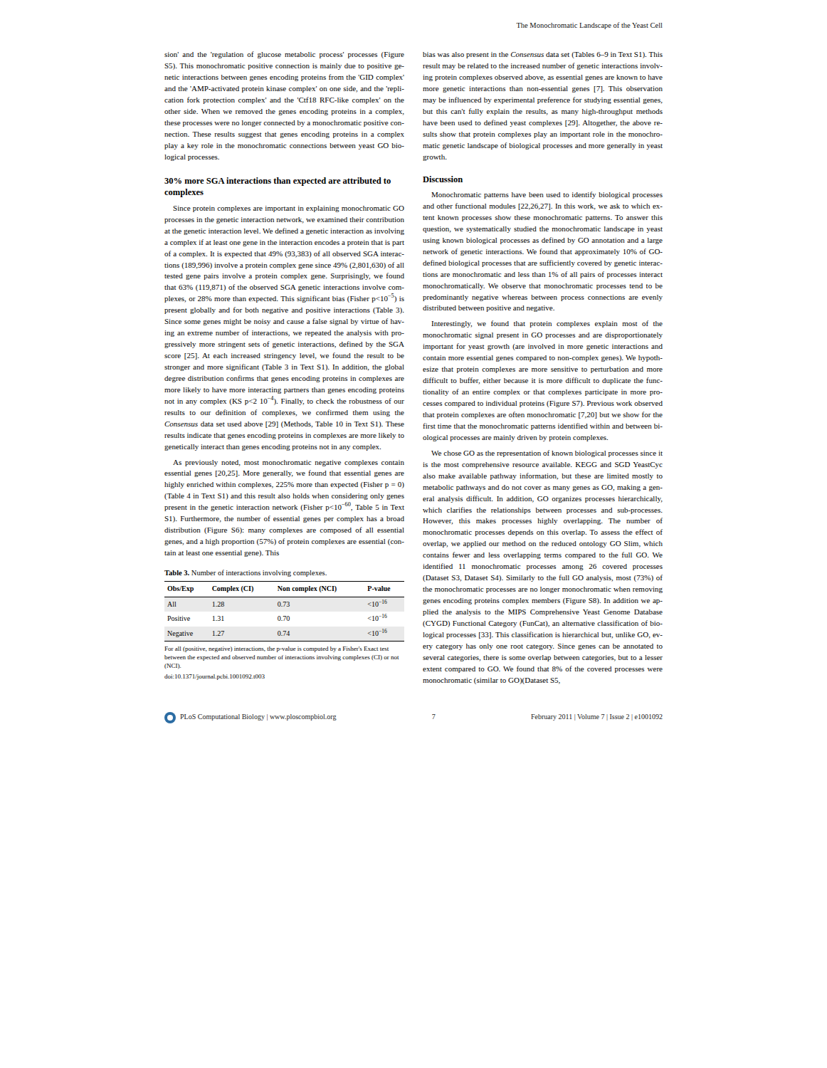The Monochromatic Landscape of the Yeast Cell
sion' and the 'regulation of glucose metabolic process' processes (Figure S5). This monochromatic positive connection is mainly due to positive genetic interactions between genes encoding proteins from the 'GID complex' and the 'AMP-activated protein kinase complex' on one side, and the 'replication fork protection complex' and the 'Ctf18 RFC-like complex' on the other side. When we removed the genes encoding proteins in a complex, these processes were no longer connected by a monochromatic positive connection. These results suggest that genes encoding proteins in a complex play a key role in the monochromatic connections between yeast GO biological processes.
30% more SGA interactions than expected are attributed to complexes
Since protein complexes are important in explaining monochromatic GO processes in the genetic interaction network, we examined their contribution at the genetic interaction level. We defined a genetic interaction as involving a complex if at least one gene in the interaction encodes a protein that is part of a complex. It is expected that 49% (93,383) of all observed SGA interactions (189,996) involve a protein complex gene since 49% (2,801,630) of all tested gene pairs involve a protein complex gene. Surprisingly, we found that 63% (119,871) of the observed SGA genetic interactions involve complexes, or 28% more than expected. This significant bias (Fisher p<10−5) is present globally and for both negative and positive interactions (Table 3). Since some genes might be noisy and cause a false signal by virtue of having an extreme number of interactions, we repeated the analysis with progressively more stringent sets of genetic interactions, defined by the SGA score [25]. At each increased stringency level, we found the result to be stronger and more significant (Table 3 in Text S1). In addition, the global degree distribution confirms that genes encoding proteins in complexes are more likely to have more interacting partners than genes encoding proteins not in any complex (KS p<2 10−4). Finally, to check the robustness of our results to our definition of complexes, we confirmed them using the Consensus data set used above [29] (Methods, Table 10 in Text S1). These results indicate that genes encoding proteins in complexes are more likely to genetically interact than genes encoding proteins not in any complex.
As previously noted, most monochromatic negative complexes contain essential genes [20,25]. More generally, we found that essential genes are highly enriched within complexes, 225% more than expected (Fisher p = 0)(Table 4 in Text S1) and this result also holds when considering only genes present in the genetic interaction network (Fisher p<10−60, Table 5 in Text S1). Furthermore, the number of essential genes per complex has a broad distribution (Figure S6): many complexes are composed of all essential genes, and a high proportion (57%) of protein complexes are essential (contain at least one essential gene). This
Table 3. Number of interactions involving complexes.
| Obs/Exp | Complex (CI) | Non complex (NCI) | P-value |
| --- | --- | --- | --- |
| All | 1.28 | 0.73 | <10 −16 |
| Positive | 1.31 | 0.70 | <10 −16 |
| Negative | 1.27 | 0.74 | <10 −16 |
For all (positive, negative) interactions, the p-value is computed by a Fisher's Exact test between the expected and observed number of interactions involving complexes (CI) or not (NCI).
doi:10.1371/journal.pcbi.1001092.t003
bias was also present in the Consensus data set (Tables 6–9 in Text S1). This result may be related to the increased number of genetic interactions involving protein complexes observed above, as essential genes are known to have more genetic interactions than non-essential genes [7]. This observation may be influenced by experimental preference for studying essential genes, but this can't fully explain the results, as many high-throughput methods have been used to defined yeast complexes [29]. Altogether, the above results show that protein complexes play an important role in the monochromatic genetic landscape of biological processes and more generally in yeast growth.
Discussion
Monochromatic patterns have been used to identify biological processes and other functional modules [22,26,27]. In this work, we ask to which extent known processes show these monochromatic patterns. To answer this question, we systematically studied the monochromatic landscape in yeast using known biological processes as defined by GO annotation and a large network of genetic interactions. We found that approximately 10% of GO-defined biological processes that are sufficiently covered by genetic interactions are monochromatic and less than 1% of all pairs of processes interact monochromatically. We observe that monochromatic processes tend to be predominantly negative whereas between process connections are evenly distributed between positive and negative.
Interestingly, we found that protein complexes explain most of the monochromatic signal present in GO processes and are disproportionately important for yeast growth (are involved in more genetic interactions and contain more essential genes compared to non-complex genes). We hypothesize that protein complexes are more sensitive to perturbation and more difficult to buffer, either because it is more difficult to duplicate the functionality of an entire complex or that complexes participate in more processes compared to individual proteins (Figure S7). Previous work observed that protein complexes are often monochromatic [7,20] but we show for the first time that the monochromatic patterns identified within and between biological processes are mainly driven by protein complexes.
We chose GO as the representation of known biological processes since it is the most comprehensive resource available. KEGG and SGD YeastCyc also make available pathway information, but these are limited mostly to metabolic pathways and do not cover as many genes as GO, making a general analysis difficult. In addition, GO organizes processes hierarchically, which clarifies the relationships between processes and sub-processes. However, this makes processes highly overlapping. The number of monochromatic processes depends on this overlap. To assess the effect of overlap, we applied our method on the reduced ontology GO Slim, which contains fewer and less overlapping terms compared to the full GO. We identified 11 monochromatic processes among 26 covered processes (Dataset S3, Dataset S4). Similarly to the full GO analysis, most (73%) of the monochromatic processes are no longer monochromatic when removing genes encoding proteins complex members (Figure S8). In addition we applied the analysis to the MIPS Comprehensive Yeast Genome Database (CYGD) Functional Category (FunCat), an alternative classification of biological processes [33]. This classification is hierarchical but, unlike GO, every category has only one root category. Since genes can be annotated to several categories, there is some overlap between categories, but to a lesser extent compared to GO. We found that 8% of the covered processes were monochromatic (similar to GO)(Dataset S5,
PLoS Computational Biology | www.ploscompbiol.org
7
February 2011 | Volume 7 | Issue 2 | e1001092